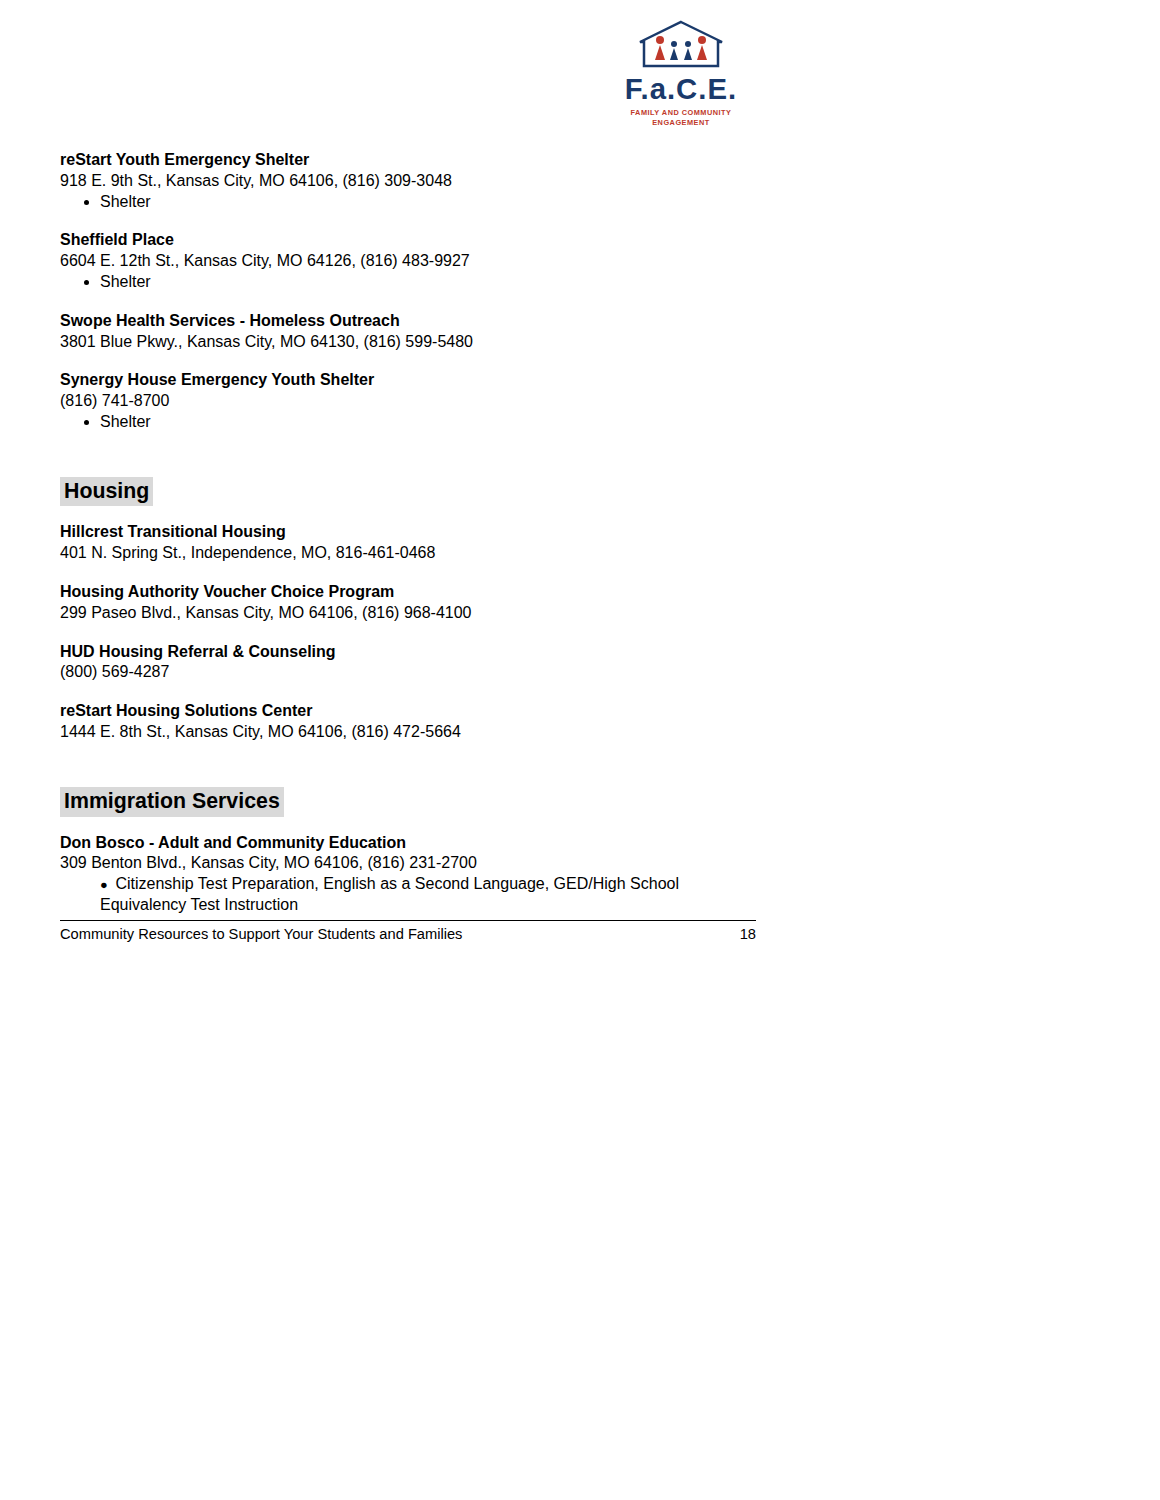F.a.C.E.
FAMILY AND COMMUNITY ENGAGEMENT
reStart Youth Emergency Shelter
918 E. 9th St., Kansas City, MO 64106, (816) 309-3048
Shelter
Sheffield Place
6604 E. 12th St., Kansas City, MO 64126, (816) 483-9927
Shelter
Swope Health Services - Homeless Outreach
3801 Blue Pkwy., Kansas City, MO 64130, (816) 599-5480
Synergy House Emergency Youth Shelter
(816) 741-8700
Shelter
Housing
Hillcrest Transitional Housing
401 N. Spring St., Independence, MO, 816-461-0468
Housing Authority Voucher Choice Program
299 Paseo Blvd., Kansas City, MO 64106, (816) 968-4100
HUD Housing Referral & Counseling
(800) 569-4287
reStart Housing Solutions Center
1444 E. 8th St., Kansas City, MO 64106, (816) 472-5664
Immigration Services
Don Bosco - Adult and Community Education
309 Benton Blvd., Kansas City, MO 64106, (816) 231-2700
Citizenship Test Preparation, English as a Second Language, GED/High School Equivalency Test Instruction
Community Resources to Support Your Students and Families 18